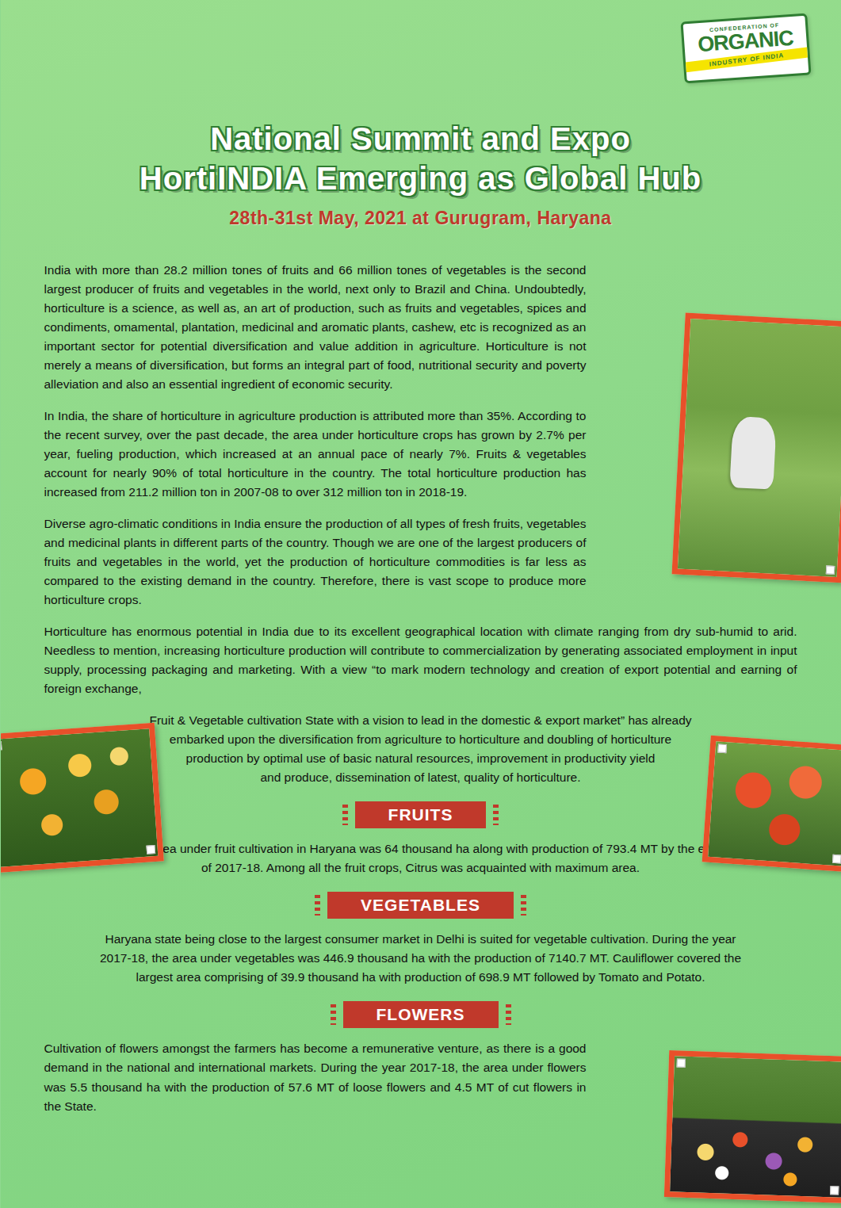CONFEDERATION OF
ORGANIC
INDUSTRY OF INDIA
National Summit and Expo
HortiINDIA Emerging as Global Hub
28th-31st May, 2021 at Gurugram, Haryana
India with more than 28.2 million tones of fruits and 66 million tones of vegetables is the second largest producer of fruits and vegetables in the world, next only to Brazil and China. Undoubtedly, horticulture is a science, as well as, an art of production, such as fruits and vegetables, spices and condiments, omamental, plantation, medicinal and aromatic plants, cashew, etc is recognized as an important sector for potential diversification and value addition in agriculture. Horticulture is not merely a means of diversification, but forms an integral part of food, nutritional security and poverty alleviation and also an essential ingredient of economic security.
In India, the share of horticulture in agriculture production is attributed more than 35%. According to the recent survey, over the past decade, the area under horticulture crops has grown by 2.7% per year, fueling production, which increased at an annual pace of nearly 7%. Fruits & vegetables account for nearly 90% of total horticulture in the country. The total horticulture production has increased from 211.2 million ton in 2007-08 to over 312 million ton in 2018-19.
Diverse agro-climatic conditions in India ensure the production of all types of fresh fruits, vegetables and medicinal plants in different parts of the country. Though we are one of the largest producers of fruits and vegetables in the world, yet the production of horticulture commodities is far less as compared to the existing demand in the country. Therefore, there is vast scope to produce more horticulture crops.
Horticulture has enormous potential in India due to its excellent geographical location with climate ranging from dry sub-humid to arid. Needless to mention, increasing horticulture production will contribute to commercialization by generating associated employment in input supply, processing packaging and marketing. With a view “to mark modern technology and creation of export potential and earning of foreign exchange,
Fruit & Vegetable cultivation State with a vision to lead in the domestic & export market” has already
embarked upon the diversification from agriculture to horticulture and doubling of horticulture
production by optimal use of basic natural resources, improvement in productivity yield
and produce, dissemination of latest, quality of horticulture.
FRUITS
Total area under fruit cultivation in Haryana was 64 thousand ha along with production of 793.4 MT by the end of 2017-18. Among all the fruit crops, Citrus was acquainted with maximum area.
VEGETABLES
Haryana state being close to the largest consumer market in Delhi is suited for vegetable cultivation. During the year 2017-18, the area under vegetables was 446.9 thousand ha with the production of 7140.7 MT. Cauliflower covered the largest area comprising of 39.9 thousand ha with production of 698.9 MT followed by Tomato and Potato.
FLOWERS
Cultivation of flowers amongst the farmers has become a remunerative venture, as there is a good demand in the national and international markets. During the year 2017-18, the area under flowers was 5.5 thousand ha with the production of 57.6 MT of loose flowers and 4.5 MT of cut flowers in the State.